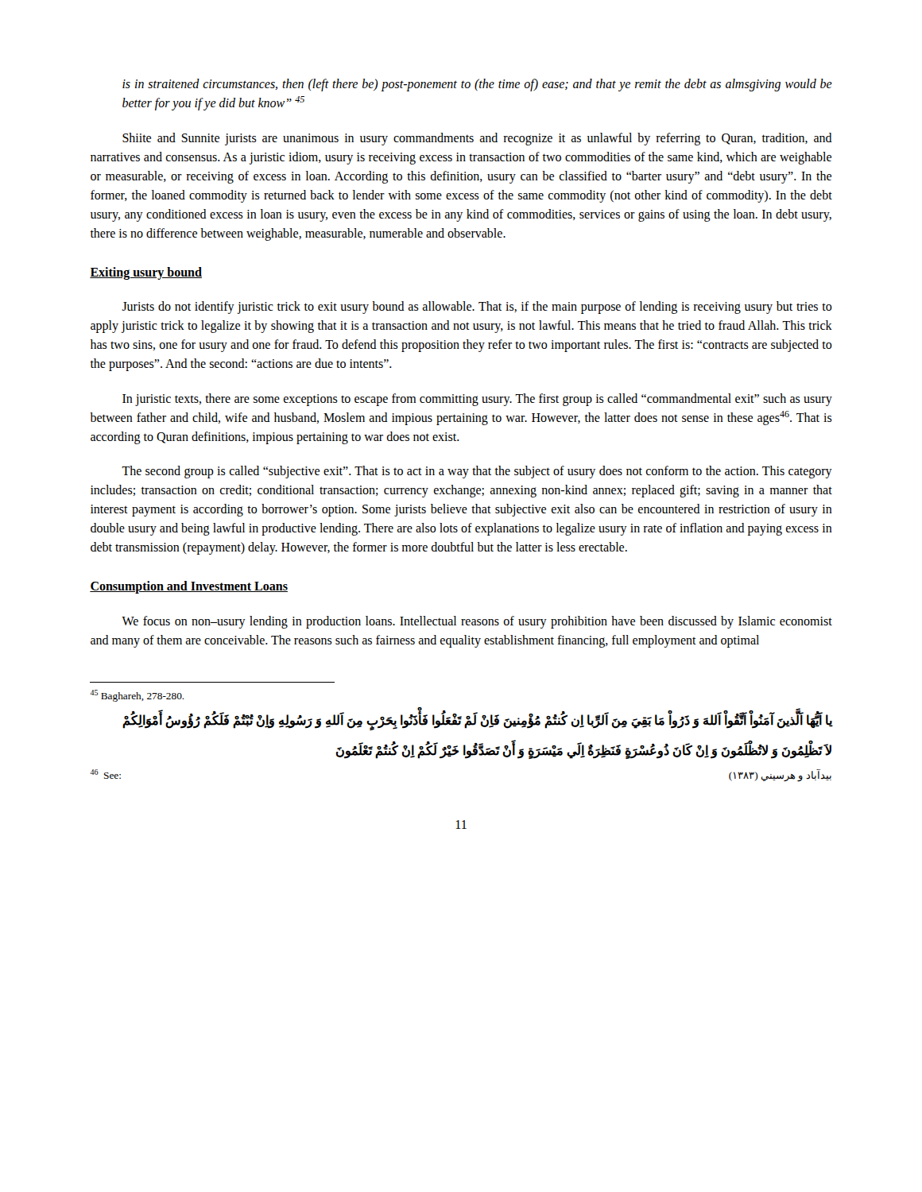is in straitened circumstances, then (left there be) post-ponement to (the time of) ease; and that ye remit the debt as almsgiving would be better for you if ye did but know” 45
Shiite and Sunnite jurists are unanimous in usury commandments and recognize it as unlawful by referring to Quran, tradition, and narratives and consensus. As a juristic idiom, usury is receiving excess in transaction of two commodities of the same kind, which are weighable or measurable, or receiving of excess in loan. According to this definition, usury can be classified to “barter usury” and “debt usury”. In the former, the loaned commodity is returned back to lender with some excess of the same commodity (not other kind of commodity). In the debt usury, any conditioned excess in loan is usury, even the excess be in any kind of commodities, services or gains of using the loan. In debt usury, there is no difference between weighable, measurable, numerable and observable.
Exiting usury bound
Jurists do not identify juristic trick to exit usury bound as allowable. That is, if the main purpose of lending is receiving usury but tries to apply juristic trick to legalize it by showing that it is a transaction and not usury, is not lawful. This means that he tried to fraud Allah. This trick has two sins, one for usury and one for fraud. To defend this proposition they refer to two important rules. The first is: “contracts are subjected to the purposes”. And the second: “actions are due to intents”.
In juristic texts, there are some exceptions to escape from committing usury. The first group is called “commandmental exit” such as usury between father and child, wife and husband, Moslem and impious pertaining to war. However, the latter does not sense in these ages46. That is according to Quran definitions, impious pertaining to war does not exist.
The second group is called “subjective exit”. That is to act in a way that the subject of usury does not conform to the action. This category includes; transaction on credit; conditional transaction; currency exchange; annexing non-kind annex; replaced gift; saving in a manner that interest payment is according to borrower’s option. Some jurists believe that subjective exit also can be encountered in restriction of usury in double usury and being lawful in productive lending. There are also lots of explanations to legalize usury in rate of inflation and paying excess in debt transmission (repayment) delay. However, the former is more doubtful but the latter is less erectable.
Consumption and Investment Loans
We focus on non–usury lending in production loans. Intellectual reasons of usury prohibition have been discussed by Islamic economist and many of them are conceivable. The reasons such as fairness and equality establishment financing, full employment and optimal
45 Baghareh, 278-280.
يا اَيُّهَا اَلَّذينَ آمَنُواْ اَتَّقُواْ اَللهَ وَ ذَرُواْ مَا بَقِيَ مِنَ اَلرِّبا اِن كُنتُمْ مُؤْمِنينَ فَاِنْ لَمْ تَفْعَلُوا فَأْذَنُوا بِحَرْبٍ مِنَ اَللهِ وَ رَسُولِهِ وَاِنْ تُبْتُمْ فَلَكُمْ رُؤُوسُ أَمْوَالِكُمْ
لاَ تَظْلِمُونَ وَ لاتُظْلَمُونَ وَ اِنْ كَانَ ذُوعُسْرَةٍ فَنَظِرَةٌ اِلَي مَيْسَرَةٍ وَ أَنْ تَصَدَّقُوا خَيْرٌ لَكُمْ اِنْ كُنتُمْ تَعْلَمُونَ
46 See: بيدآباد و هرسيني (١٣٨٣)
11